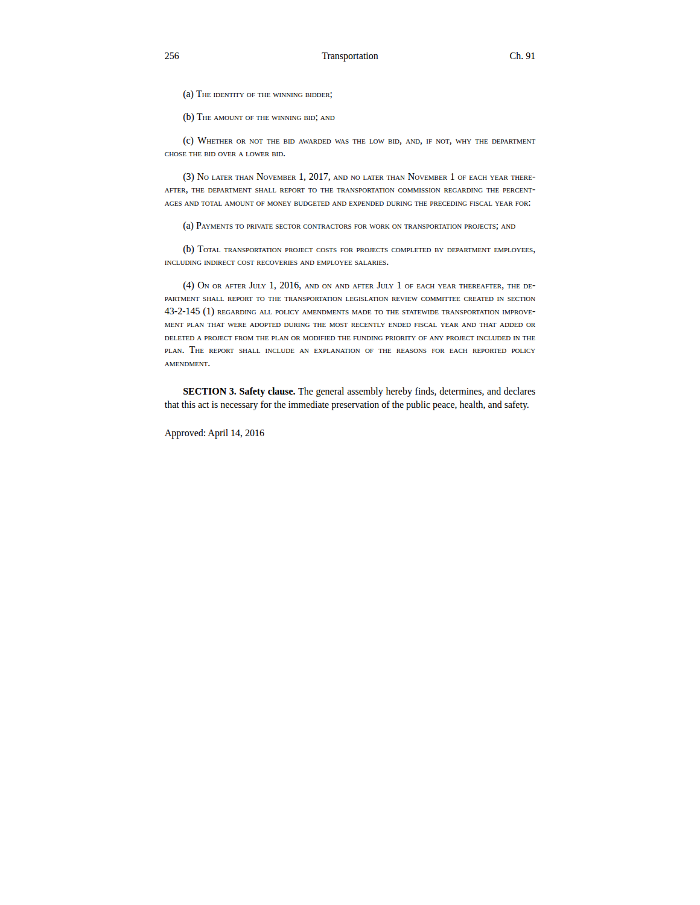256
Transportation
Ch. 91
(a) The identity of the winning bidder;
(b) The amount of the winning bid; and
(c) Whether or not the bid awarded was the low bid, and, if not, why the department chose the bid over a lower bid.
(3) No later than November 1, 2017, and no later than November 1 of each year thereafter, the department shall report to the transportation commission regarding the percentages and total amount of money budgeted and expended during the preceding fiscal year for:
(a) Payments to private sector contractors for work on transportation projects; and
(b) Total transportation project costs for projects completed by department employees, including indirect cost recoveries and employee salaries.
(4) On or after July 1, 2016, and on and after July 1 of each year thereafter, the department shall report to the transportation legislation review committee created in section 43-2-145 (1) regarding all policy amendments made to the statewide transportation improvement plan that were adopted during the most recently ended fiscal year and that added or deleted a project from the plan or modified the funding priority of any project included in the plan. The report shall include an explanation of the reasons for each reported policy amendment.
SECTION 3. Safety clause. The general assembly hereby finds, determines, and declares that this act is necessary for the immediate preservation of the public peace, health, and safety.
Approved: April 14, 2016